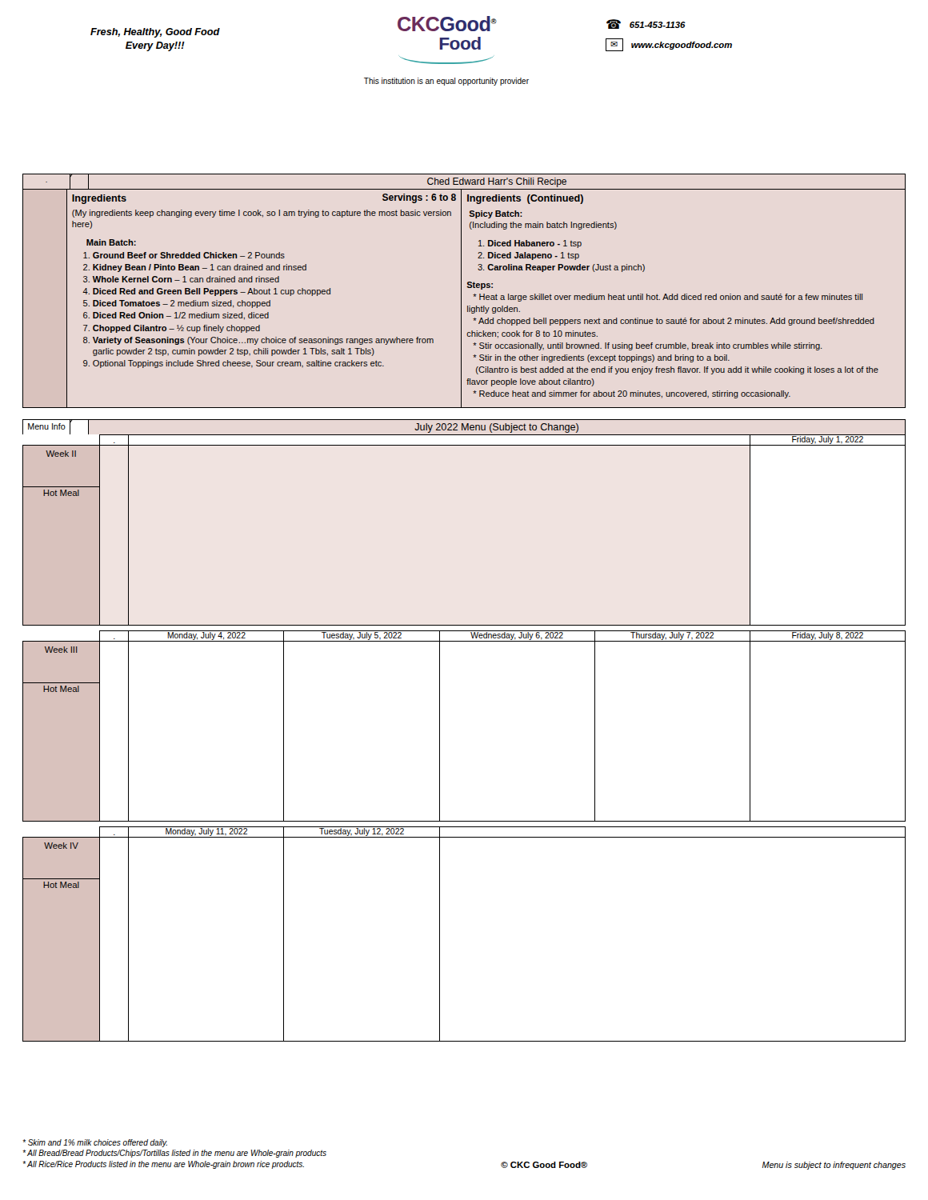Fresh, Healthy, Good Food
Every Day!!!
CKC Good® Food
This institution is an equal opportunity provider
☎651-453-1136
✉www.ckcgoodfood.com
.
Ched Edward Harr's Chili Recipe
Ingredients Servings : 6 to 8
(My ingredients keep changing every time I cook, so I am trying to capture the most basic version here)
Main Batch:
Ground Beef or Shredded Chicken – 2 Pounds
Kidney Bean / Pinto Bean – 1 can drained and rinsed
Whole Kernel Corn – 1 can drained and rinsed
Diced Red and Green Bell Peppers – About 1 cup chopped
Diced Tomatoes – 2 medium sized, chopped
Diced Red Onion – 1/2 medium sized, diced
Chopped Cilantro – ½ cup finely chopped
Variety of Seasonings (Your Choice…my choice of seasonings ranges anywhere from garlic powder 2 tsp, cumin powder 2 tsp, chili powder 1 Tbls, salt 1 Tbls)
Optional Toppings include Shred cheese, Sour cream, saltine crackers etc.
Ingredients (Continued)
Spicy Batch:
(Including the main batch Ingredients)
Diced Habanero - 1 tsp
Diced Jalapeno - 1 tsp
Carolina Reaper Powder (Just a pinch)
Steps:
* Heat a large skillet over medium heat until hot. Add diced red onion and sauté for a few minutes till
lightly golden.
* Add chopped bell peppers next and continue to sauté for about 2 minutes. Add ground beef/shredded
chicken; cook for 8 to 10 minutes.
* Stir occasionally, until browned. If using beef crumble, break into crumbles while stirring.
* Stir in the other ingredients (except toppings) and bring to a boil.
(Cilantro is best added at the end if you enjoy fresh flavor. If you add it while cooking it loses a lot of the
flavor people love about cilantro)
* Reduce heat and simmer for about 20 minutes, uncovered, stirring occasionally.
Menu Info
July 2022 Menu (Subject to Change)
| | . | | Friday, July 1, 2022 |
| Week II | | | |
| Hot Meal |
| | . | Monday, July 4, 2022 | Tuesday, July 5, 2022 | Wednesday, July 6, 2022 | Thursday, July 7, 2022 | Friday, July 8, 2022 |
| Week III | | | | | | |
| Hot Meal |
| | . | Monday, July 11, 2022 | Tuesday, July 12, 2022 | |
| Week IV | | | | |
| Hot Meal |
* Skim and 1% milk choices offered daily.
* All Bread/Bread Products/Chips/Tortillas listed in the menu are Whole-grain products
* All Rice/Rice Products listed in the menu are Whole-grain brown rice products.
© CKC Good Food®
Menu is subject to infrequent changes